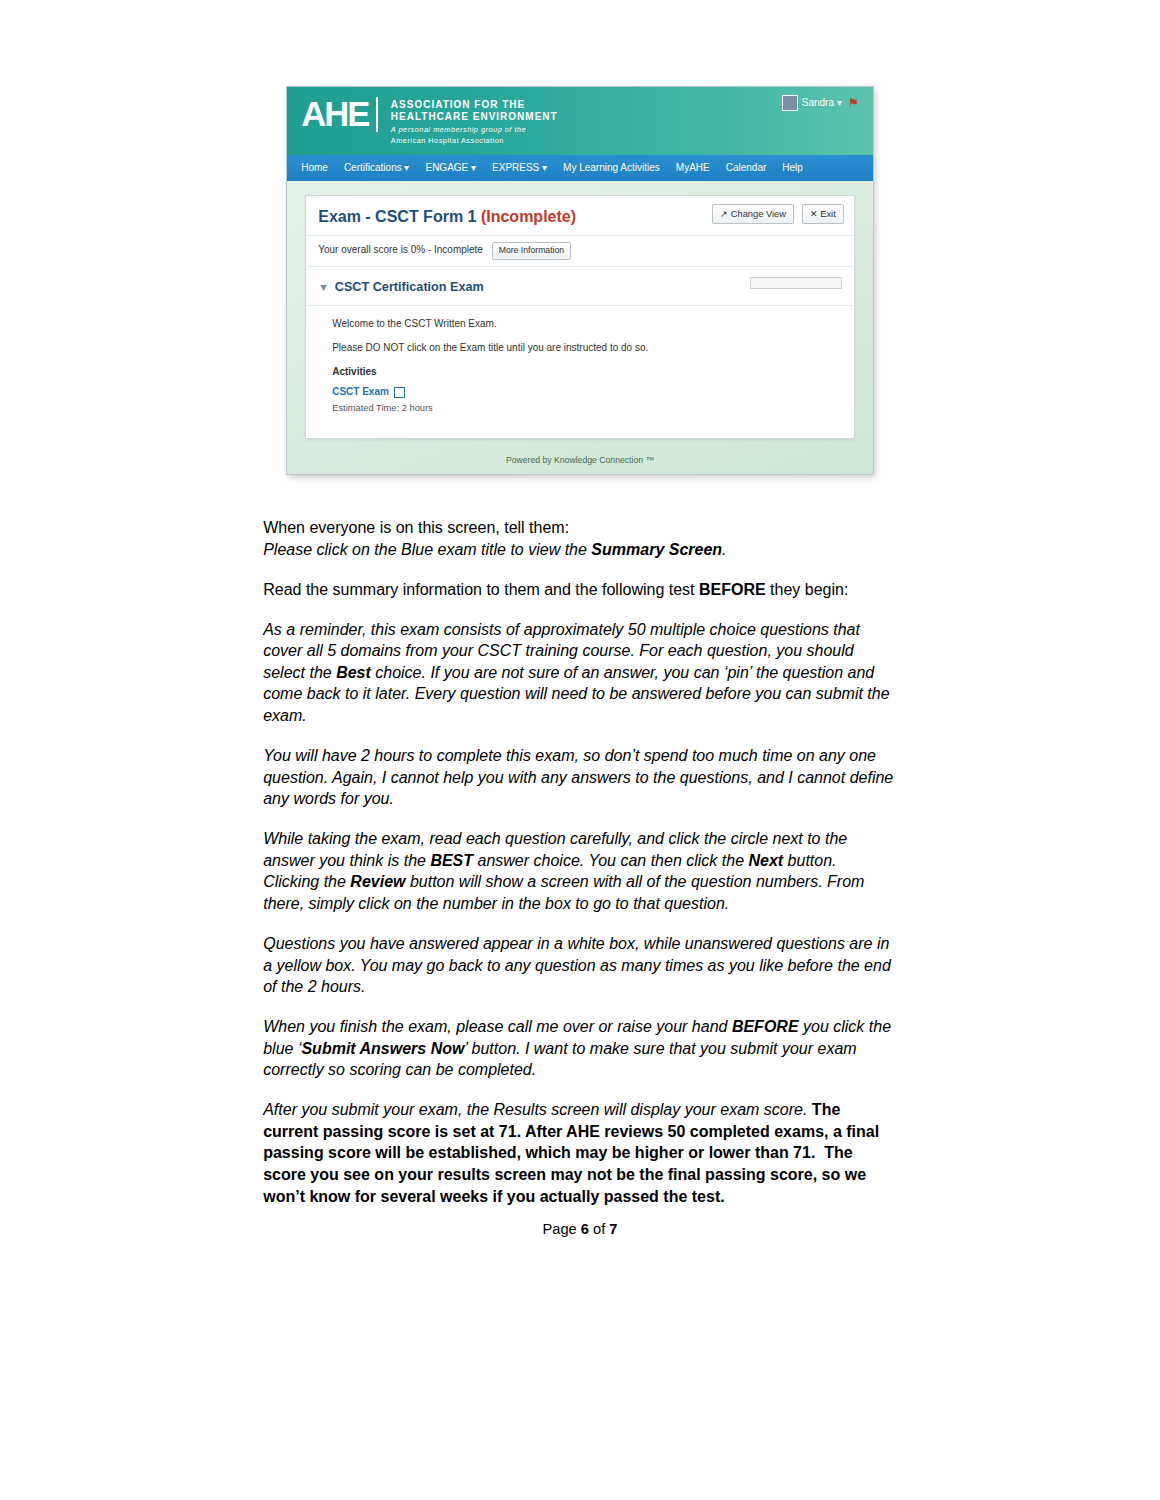AHE ASSOCIATION FOR THE
HEALTHCARE ENVIRONMENT
A personal membership group of the
American Hospital Association
Sandra ▾⚑
Home Certifications ▾ENGAGE ▾EXPRESS ▾My Learning Activities MyAHE Calendar Help
Exam - CSCT Form 1 (Incomplete)
↗ Change View ✕ Exit
Your overall score is 0% - Incomplete More Information
▼
CSCT Certification Exam
Welcome to the CSCT Written Exam.
Please DO NOT click on the Exam title until you are instructed to do so.
Activities
CSCT Exam
Estimated Time: 2 hours
Powered by Knowledge Connection ™
When everyone is on this screen, tell them:
Please click on the Blue exam title to view the Summary Screen.
Read the summary information to them and the following test BEFORE they begin:
As a reminder, this exam consists of approximately 50 multiple choice questions that cover all 5 domains from your CSCT training course. For each question, you should select the Best choice. If you are not sure of an answer, you can ‘pin’ the question and come back to it later. Every question will need to be answered before you can submit the exam.
You will have 2 hours to complete this exam, so don’t spend too much time on any one question. Again, I cannot help you with any answers to the questions, and I cannot define any words for you.
While taking the exam, read each question carefully, and click the circle next to the answer you think is the BEST answer choice. You can then click the Next button. Clicking the Review button will show a screen with all of the question numbers. From there, simply click on the number in the box to go to that question.
Questions you have answered appear in a white box, while unanswered questions are in a yellow box. You may go back to any question as many times as you like before the end of the 2 hours.
When you finish the exam, please call me over or raise your hand BEFORE you click the blue ‘Submit Answers Now’ button. I want to make sure that you submit your exam correctly so scoring can be completed.
After you submit your exam, the Results screen will display your exam score. The current passing score is set at 71. After AHE reviews 50 completed exams, a final passing score will be established, which may be higher or lower than 71. The score you see on your results screen may not be the final passing score, so we won’t know for several weeks if you actually passed the test.
Page 6 of 7